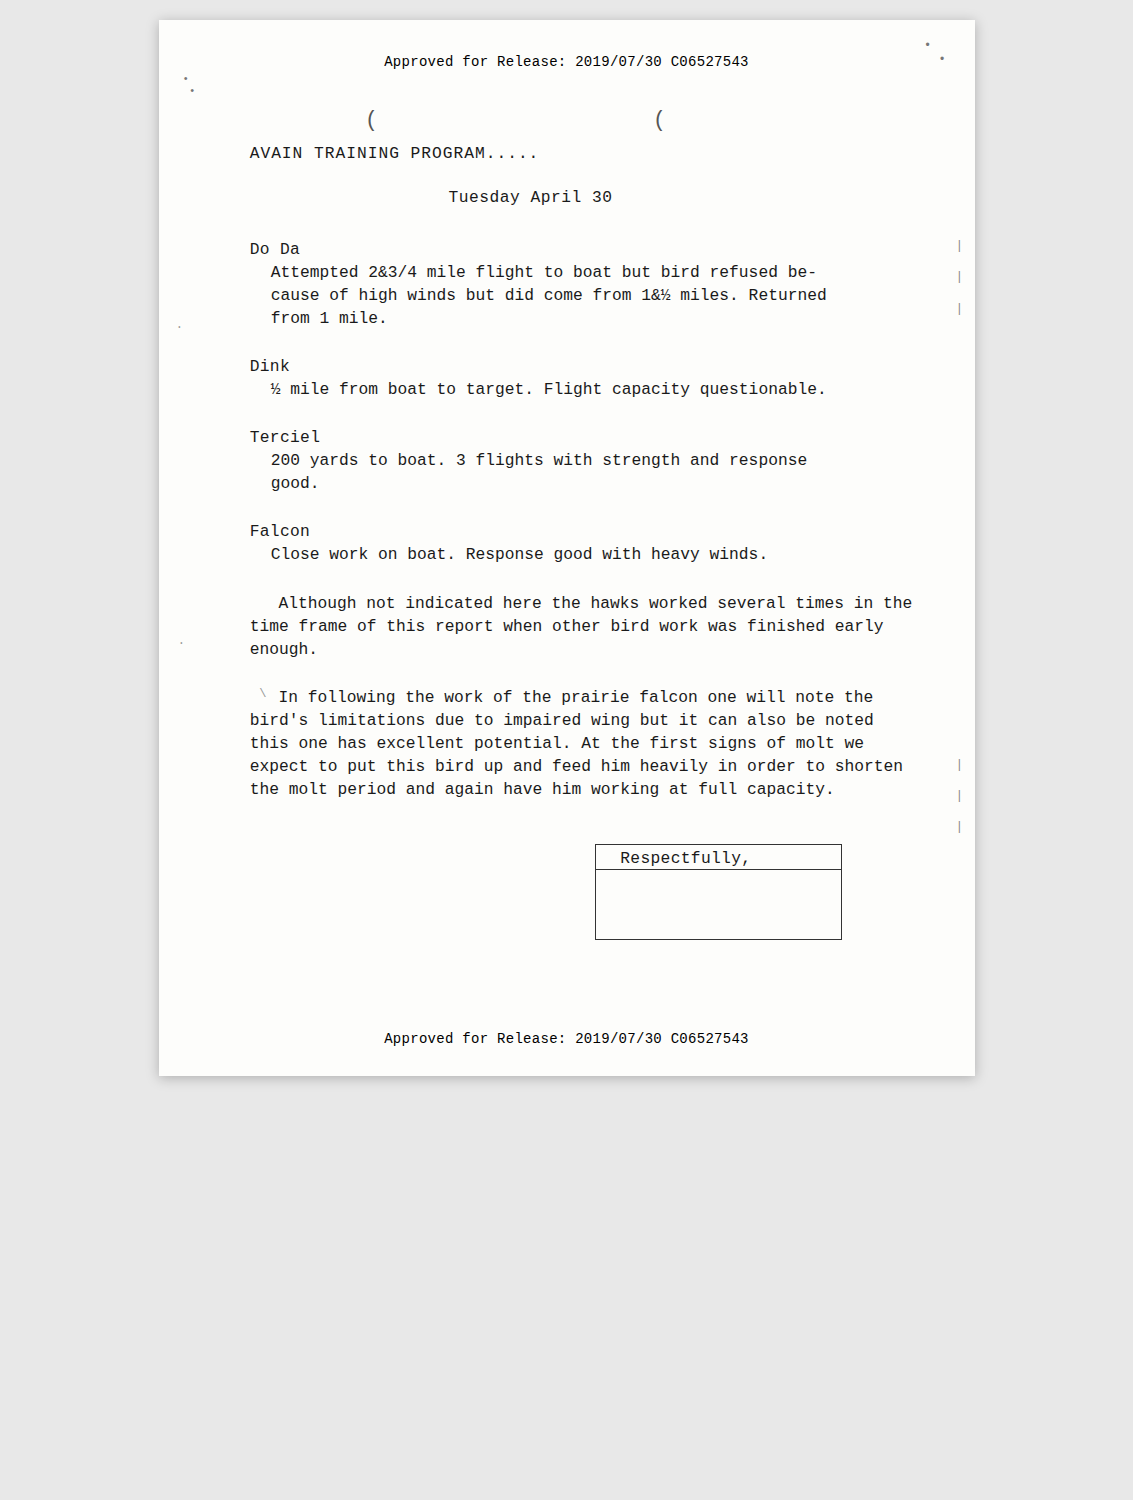Approved for Release: 2019/07/30 C06527543
•
•
•
•
( (
|
|
|
|
|
|
.
.
\
AVAIN TRAINING PROGRAM.....
Tuesday April 30
Do Da
Attempted 2&3/4 mile flight to boat but bird refused be-
cause of high winds but did come from 1&½ miles. Returned
from 1 mile.
Dink
½ mile from boat to target. Flight capacity questionable.
Terciel
200 yards to boat. 3 flights with strength and response
good.
Falcon
Close work on boat. Response good with heavy winds.
Although not indicated here the hawks worked several times in the time frame of this report when other bird work was finished early enough.
In following the work of the prairie falcon one will note the bird's limitations due to impaired wing but it can also be noted this one has excellent potential. At the first signs of molt we expect to put this bird up and feed him heavily in order to shorten the molt period and again have him working at full capacity.
Respectfully,
Approved for Release: 2019/07/30 C06527543